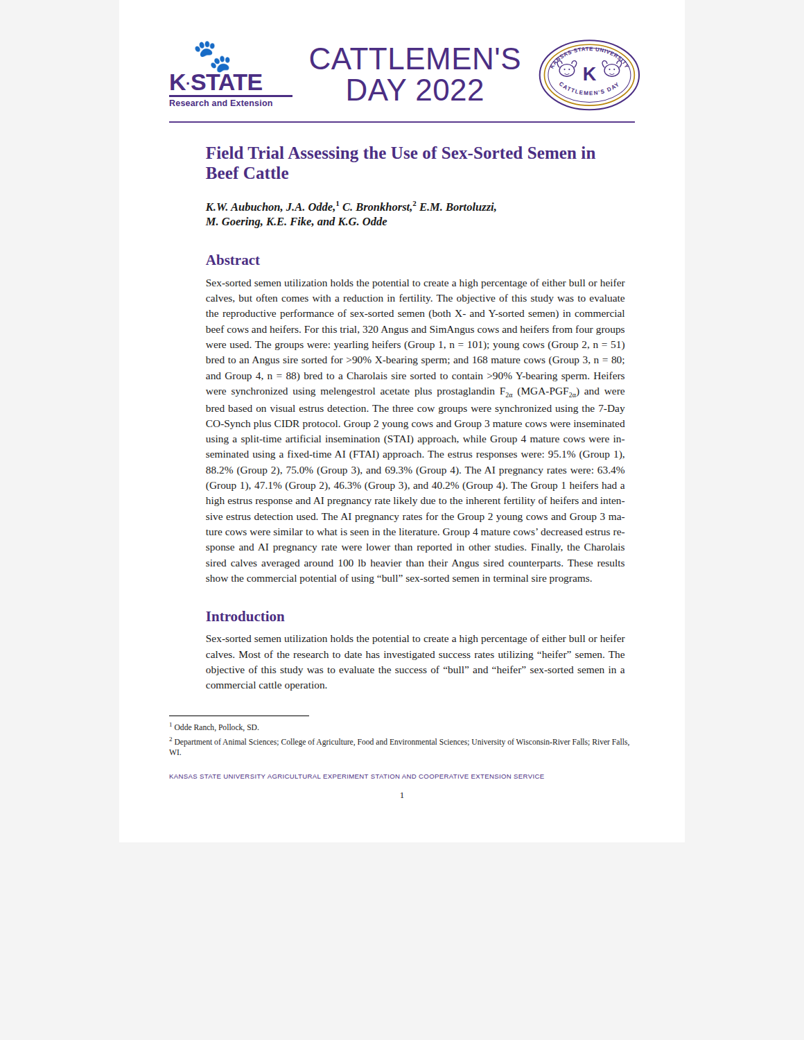🐾 K·STATE Research and Extension
CATTLEMEN'S
DAY 2022
KANSAS STATE UNIVERSITY CATTLEMEN'S DAY K
Field Trial Assessing the Use of Sex-Sorted Semen in Beef Cattle
K.W. Aubuchon, J.A. Odde,1 C. Bronkhorst,2 E.M. Bortoluzzi,
M. Goering, K.E. Fike, and K.G. Odde
Abstract
Sex-sorted semen utilization holds the potential to create a high percentage of either bull or heifer calves, but often comes with a reduction in fertility. The objective of this study was to evaluate the reproductive performance of sex-sorted semen (both X- and Y-sorted semen) in commercial beef cows and heifers. For this trial, 320 Angus and SimAngus cows and heifers from four groups were used. The groups were: yearling heifers (Group 1, n = 101); young cows (Group 2, n = 51) bred to an Angus sire sorted for >90% X-bearing sperm; and 168 mature cows (Group 3, n = 80; and Group 4, n = 88) bred to a Charolais sire sorted to contain >90% Y-bearing sperm. Heifers were synchronized using melengestrol acetate plus prostaglandin F2α (MGA-PGF2α) and were bred based on visual estrus detection. The three cow groups were synchronized using the 7-Day CO-Synch plus CIDR protocol. Group 2 young cows and Group 3 mature cows were inseminated using a split-time artificial insemination (STAI) approach, while Group 4 mature cows were inseminated using a fixed-time AI (FTAI) approach. The estrus responses were: 95.1% (Group 1), 88.2% (Group 2), 75.0% (Group 3), and 69.3% (Group 4). The AI pregnancy rates were: 63.4% (Group 1), 47.1% (Group 2), 46.3% (Group 3), and 40.2% (Group 4). The Group 1 heifers had a high estrus response and AI pregnancy rate likely due to the inherent fertility of heifers and intensive estrus detection used. The AI pregnancy rates for the Group 2 young cows and Group 3 mature cows were similar to what is seen in the literature. Group 4 mature cows’ decreased estrus response and AI pregnancy rate were lower than reported in other studies. Finally, the Charolais sired calves averaged around 100 lb heavier than their Angus sired counterparts. These results show the commercial potential of using “bull” sex-sorted semen in terminal sire programs.
Introduction
Sex-sorted semen utilization holds the potential to create a high percentage of either bull or heifer calves. Most of the research to date has investigated success rates utilizing “heifer” semen. The objective of this study was to evaluate the success of “bull” and “heifer” sex-sorted semen in a commercial cattle operation.
1Odde Ranch, Pollock, SD.
2Department of Animal Sciences; College of Agriculture, Food and Environmental Sciences; University of Wisconsin-River Falls; River Falls, WI.
Kansas State University Agricultural Experiment Station and Cooperative Extension Service
1